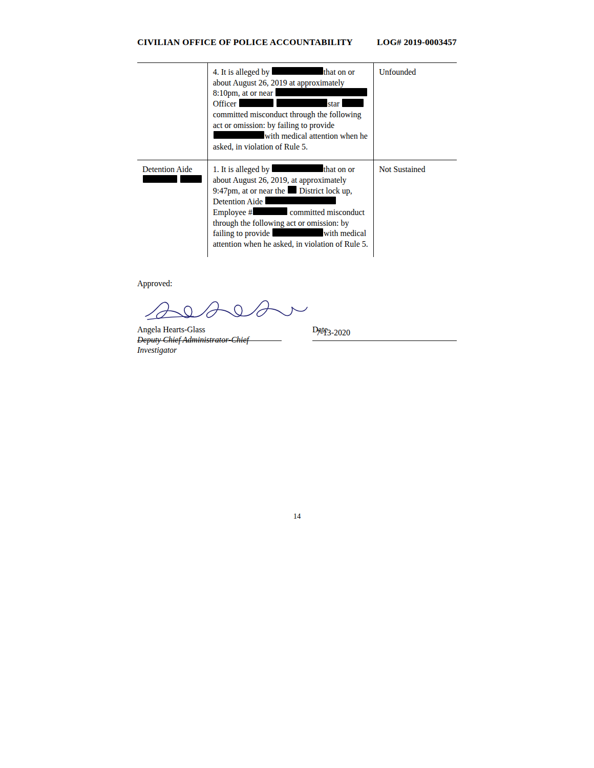Civilian Office of Police Accountability
LOG# 2019-0003457
| | 4. It is alleged by that on or about August 26, 2019 at approximately 8:10pm, at or near Officer star committed misconduct through the following act or omission: by failing to provide with medical attention when he asked, in violation of Rule 5. | Unfounded |
| Detention Aide | 1. It is alleged by that on or about August 26, 2019, at approximately 9:47pm, at or near the District lock up, Detention Aide Employee # committed misconduct through the following act or omission: by failing to provide with medical attention when he asked, in violation of Rule 5. | Not Sustained |
Approved:
7-13-2020
Angela Hearts-Glass Deputy Chief Administrator-Chief Investigator
Date
14